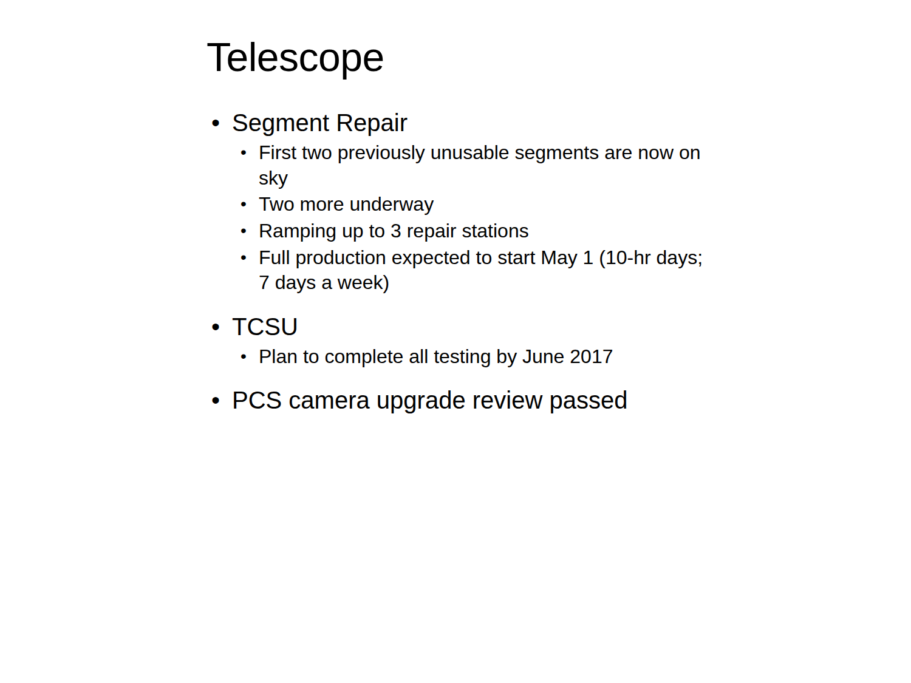Telescope
Segment Repair
First two previously unusable segments are now on sky
Two more underway
Ramping up to 3 repair stations
Full production expected to start May 1 (10-hr days; 7 days a week)
TCSU
Plan to complete all testing by June 2017
PCS camera upgrade review passed